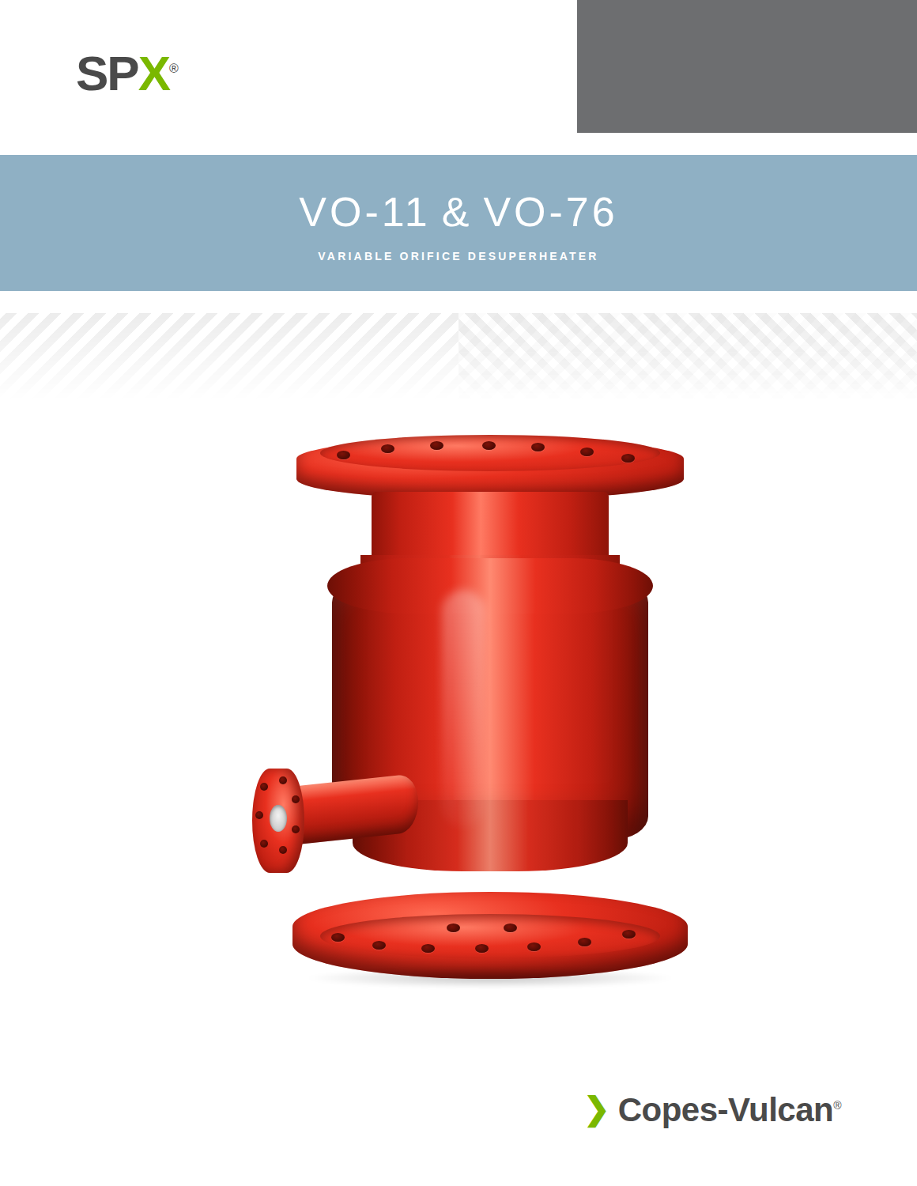SPX®
VO-11&VO-76
Variable Orifice Desuperheater
❯ Copes-Vulcan®